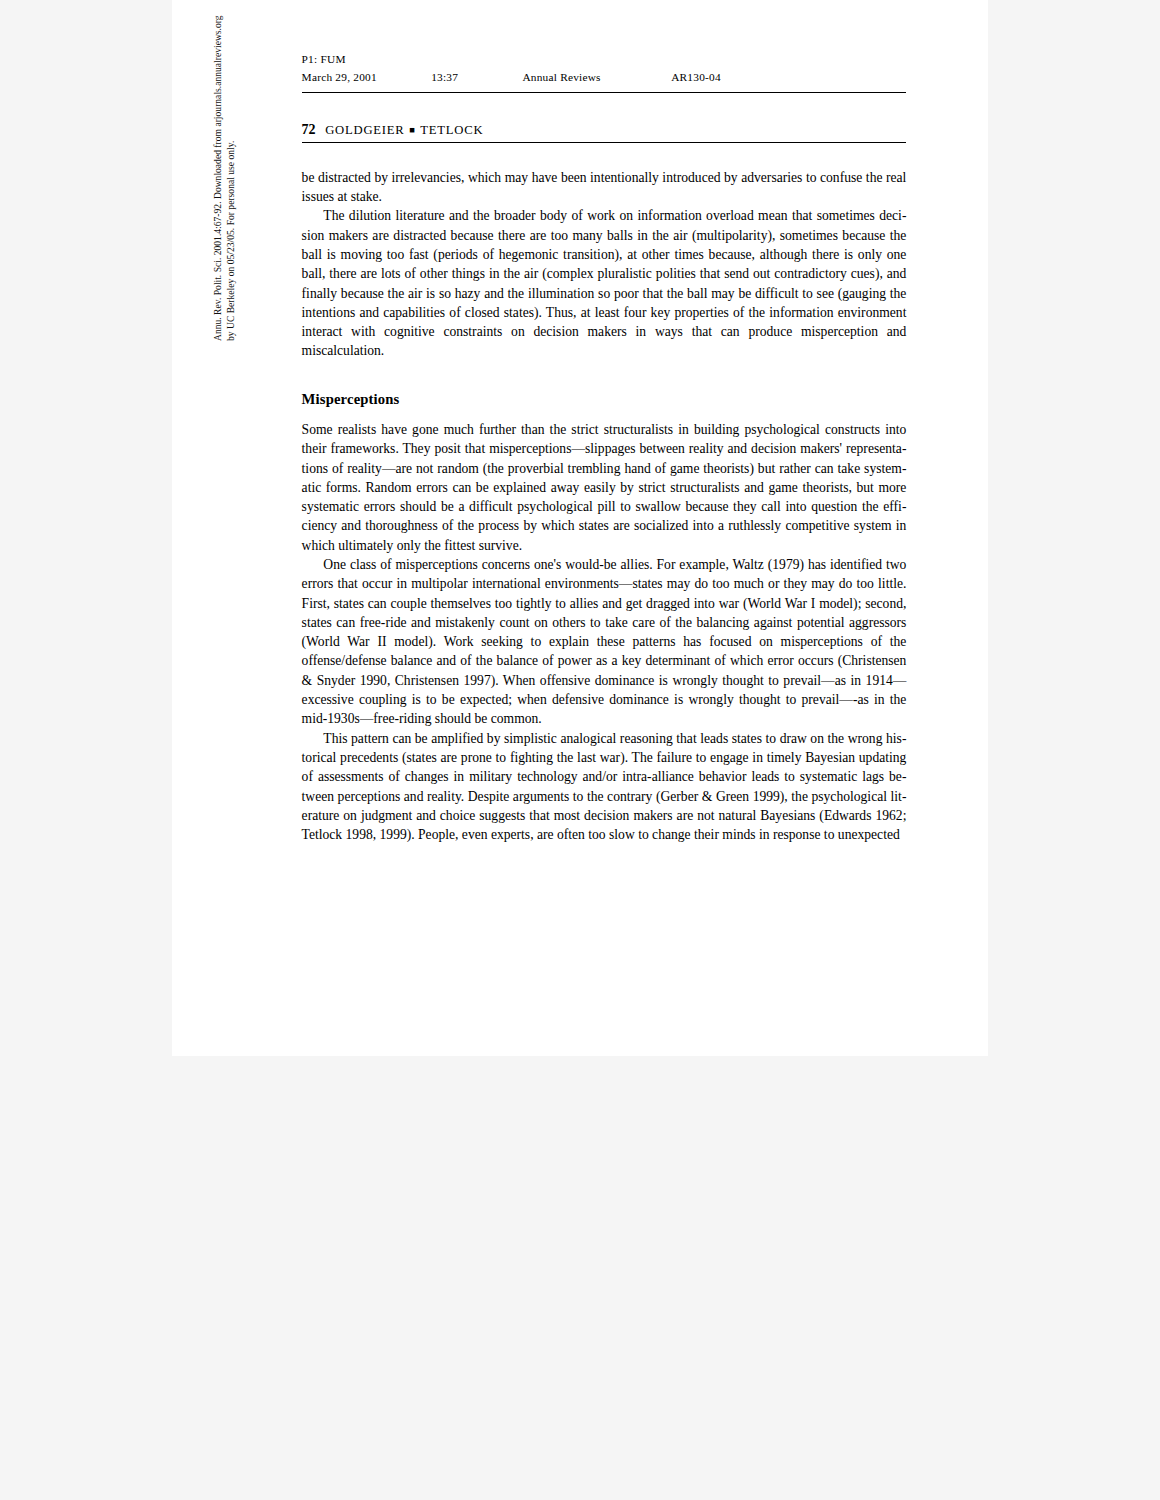P1: FUM
March 29, 200113:37 Annual Reviews AR130-04
72 GOLDGEIER ■ TETLOCK
Annu. Rev. Polit. Sci. 2001.4:67-92. Downloaded from arjournals.annualreviews.org by UC Berkeley on 05/23/05. For personal use only.
be distracted by irrelevancies, which may have been intentionally introduced by adversaries to confuse the real issues at stake.
The dilution literature and the broader body of work on information overload mean that sometimes decision makers are distracted because there are too many balls in the air (multipolarity), sometimes because the ball is moving too fast (periods of hegemonic transition), at other times because, although there is only one ball, there are lots of other things in the air (complex pluralistic polities that send out contradictory cues), and finally because the air is so hazy and the illumination so poor that the ball may be difficult to see (gauging the intentions and capabilities of closed states). Thus, at least four key properties of the information environment interact with cognitive constraints on decision makers in ways that can produce misperception and miscalculation.
Misperceptions
Some realists have gone much further than the strict structuralists in building psychological constructs into their frameworks. They posit that misperceptions—slippages between reality and decision makers' representations of reality—are not random (the proverbial trembling hand of game theorists) but rather can take systematic forms. Random errors can be explained away easily by strict structuralists and game theorists, but more systematic errors should be a difficult psychological pill to swallow because they call into question the efficiency and thoroughness of the process by which states are socialized into a ruthlessly competitive system in which ultimately only the fittest survive.
One class of misperceptions concerns one's would-be allies. For example, Waltz (1979) has identified two errors that occur in multipolar international environments—states may do too much or they may do too little. First, states can couple themselves too tightly to allies and get dragged into war (World War I model); second, states can free-ride and mistakenly count on others to take care of the balancing against potential aggressors (World War II model). Work seeking to explain these patterns has focused on misperceptions of the offense/defense balance and of the balance of power as a key determinant of which error occurs (Christensen & Snyder 1990, Christensen 1997). When offensive dominance is wrongly thought to prevail—as in 1914—excessive coupling is to be expected; when defensive dominance is wrongly thought to prevail—-as in the mid-1930s—free-riding should be common.
This pattern can be amplified by simplistic analogical reasoning that leads states to draw on the wrong historical precedents (states are prone to fighting the last war). The failure to engage in timely Bayesian updating of assessments of changes in military technology and/or intra-alliance behavior leads to systematic lags between perceptions and reality. Despite arguments to the contrary (Gerber & Green 1999), the psychological literature on judgment and choice suggests that most decision makers are not natural Bayesians (Edwards 1962; Tetlock 1998, 1999). People, even experts, are often too slow to change their minds in response to unexpected